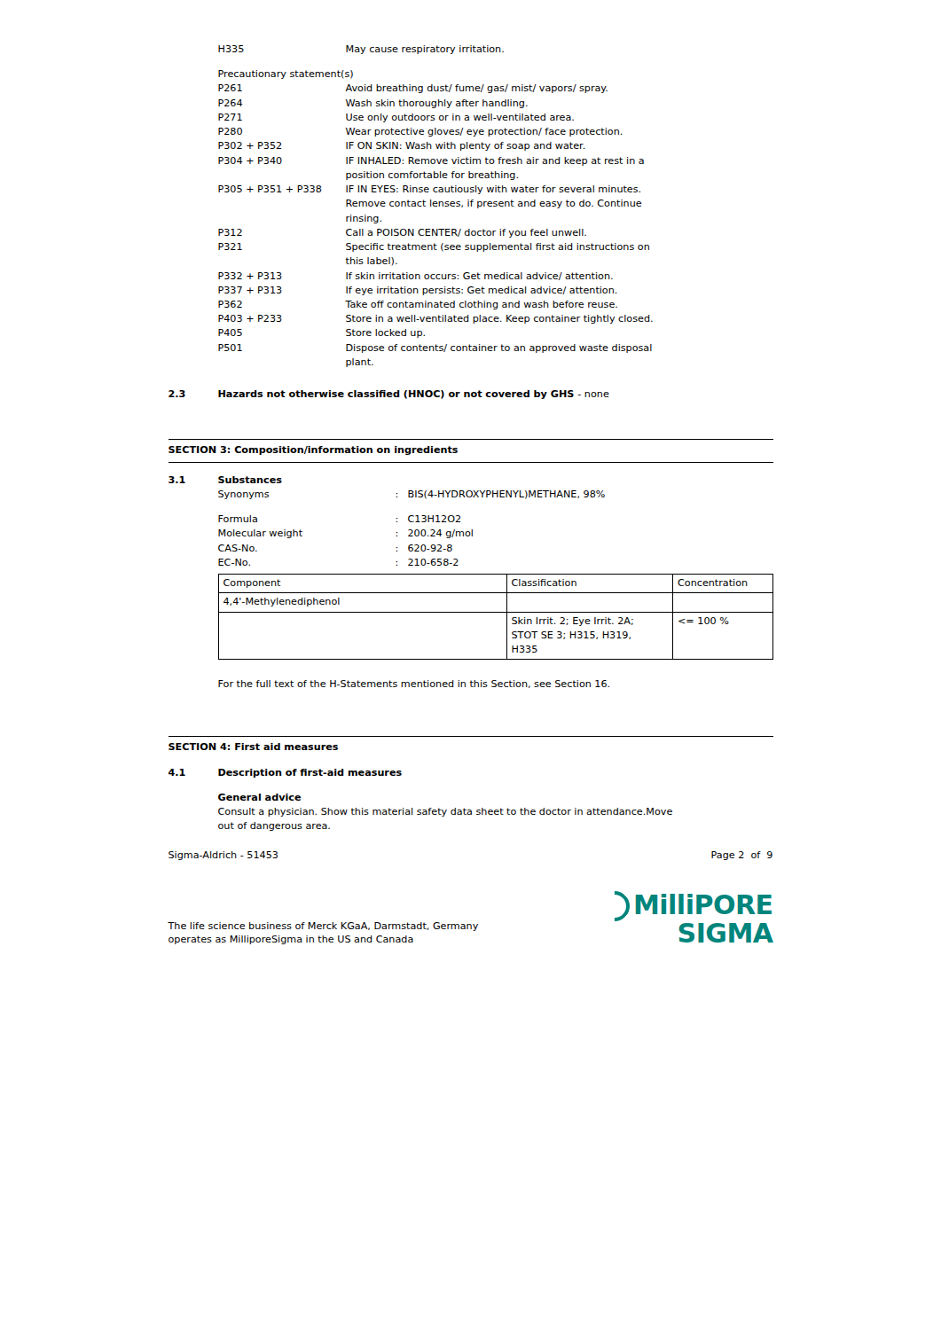H335
May cause respiratory irritation.
Precautionary statement(s)
P261
Avoid breathing dust/ fume/ gas/ mist/ vapors/ spray.
P264
Wash skin thoroughly after handling.
P271
Use only outdoors or in a well-ventilated area.
P280
Wear protective gloves/ eye protection/ face protection.
P302 + P352
IF ON SKIN: Wash with plenty of soap and water.
P304 + P340
IF INHALED: Remove victim to fresh air and keep at rest in a position comfortable for breathing.
P305 + P351 + P338
IF IN EYES: Rinse cautiously with water for several minutes. Remove contact lenses, if present and easy to do. Continue rinsing.
P312
Call a POISON CENTER/ doctor if you feel unwell.
P321
Specific treatment (see supplemental first aid instructions on this label).
P332 + P313
If skin irritation occurs: Get medical advice/ attention.
P337 + P313
If eye irritation persists: Get medical advice/ attention.
P362
Take off contaminated clothing and wash before reuse.
P403 + P233
Store in a well-ventilated place. Keep container tightly closed.
P405
Store locked up.
P501
Dispose of contents/ container to an approved waste disposal plant.
2.3
Hazards not otherwise classified (HNOC) or not covered by GHS - none
SECTION 3: Composition/information on ingredients
3.1
Substances
Synonyms
:
BIS(4-HYDROXYPHENYL)METHANE, 98%
Formula
:
C13H12O2
Molecular weight
:
200.24 g/mol
CAS-No.
:
620-92-8
EC-No.
:
210-658-2
| Component | Classification | Concentration |
| 4,4'-Methylenediphenol | | |
| | Skin Irrit. 2; Eye Irrit. 2A; STOT SE 3; H315, H319, H335 | <= 100 % |
For the full text of the H-Statements mentioned in this Section, see Section 16.
SECTION 4: First aid measures
4.1
Description of first-aid measures
General advice
Consult a physician. Show this material safety data sheet to the doctor in attendance.Move out of dangerous area.
Sigma-Aldrich - 51453
Page 2 of 9
The life science business of Merck KGaA, Darmstadt, Germany
operates as MilliporeSigma in the US and Canada
MilliPORE
SIGMA